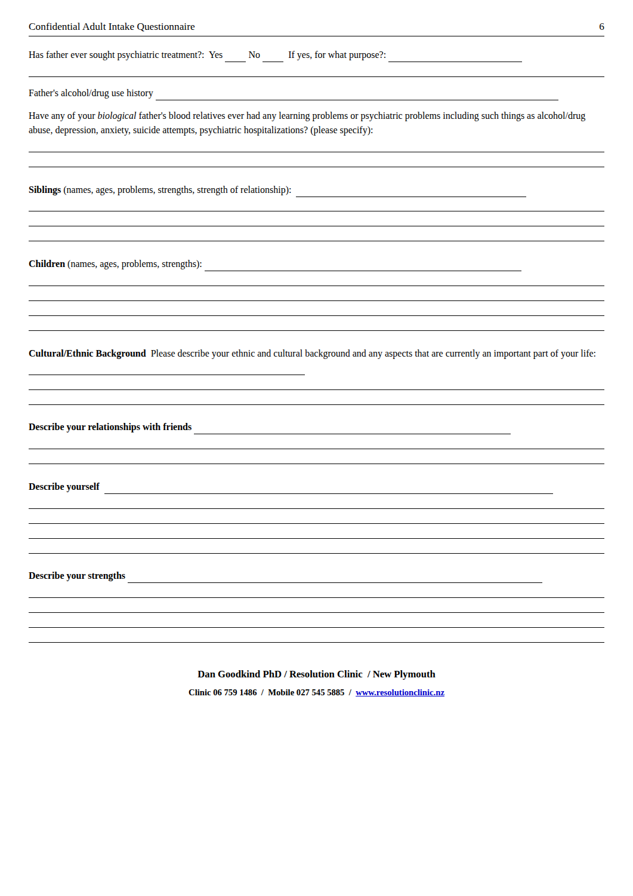Confidential Adult Intake Questionnaire 6
Has father ever sought psychiatric treatment?: Yes No If yes, for what purpose?:
Father's alcohol/drug use history
Have any of your biological father's blood relatives ever had any learning problems or psychiatric problems including such things as alcohol/drug abuse, depression, anxiety, suicide attempts, psychiatric hospitalizations? (please specify):
Siblings (names, ages, problems, strengths, strength of relationship):
Children (names, ages, problems, strengths):
Cultural/Ethnic Background Please describe your ethnic and cultural background and any aspects that are currently an important part of your life:
Describe your relationships with friends
Describe yourself
Describe your strengths
Dan Goodkind PhD / Resolution Clinic / New Plymouth
Clinic 06 759 1486 / Mobile 027 545 5885 / www.resolutionclinic.nz